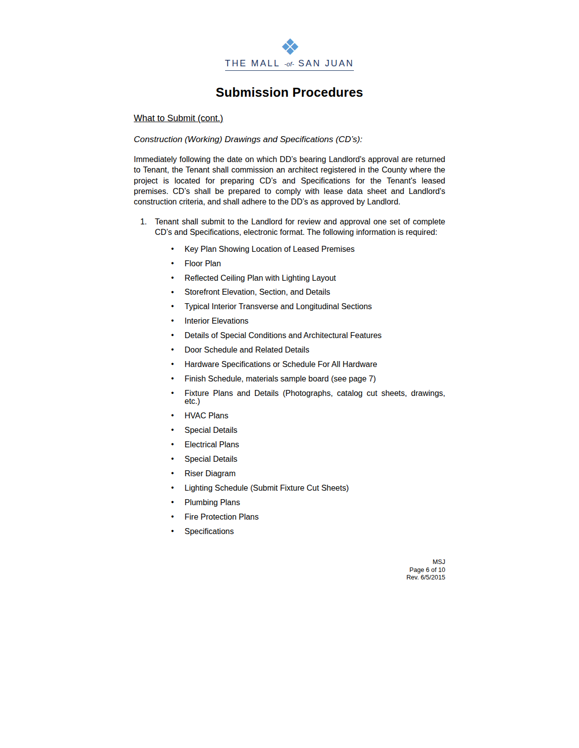❖
THE MALL -of- SAN JUAN
Submission Procedures
What to Submit (cont.)
Construction (Working) Drawings and Specifications (CD’s):
Immediately following the date on which DD’s bearing Landlord's approval are returned to Tenant, the Tenant shall commission an architect registered in the County where the project is located for preparing CD’s and Specifications for the Tenant's leased premises. CD’s shall be prepared to comply with lease data sheet and Landlord's construction criteria, and shall adhere to the DD’s as approved by Landlord.
Tenant shall submit to the Landlord for review and approval one set of complete CD’s and Specifications, electronic format. The following information is required:
Key Plan Showing Location of Leased Premises
Floor Plan
Reflected Ceiling Plan with Lighting Layout
Storefront Elevation, Section, and Details
Typical Interior Transverse and Longitudinal Sections
Interior Elevations
Details of Special Conditions and Architectural Features
Door Schedule and Related Details
Hardware Specifications or Schedule For All Hardware
Finish Schedule, materials sample board (see page 7)
Fixture Plans and Details (Photographs, catalog cut sheets, drawings, etc.)
HVAC Plans
Special Details
Electrical Plans
Special Details
Riser Diagram
Lighting Schedule (Submit Fixture Cut Sheets)
Plumbing Plans
Fire Protection Plans
Specifications
MSJ
Page 6 of 10
Rev. 6/5/2015